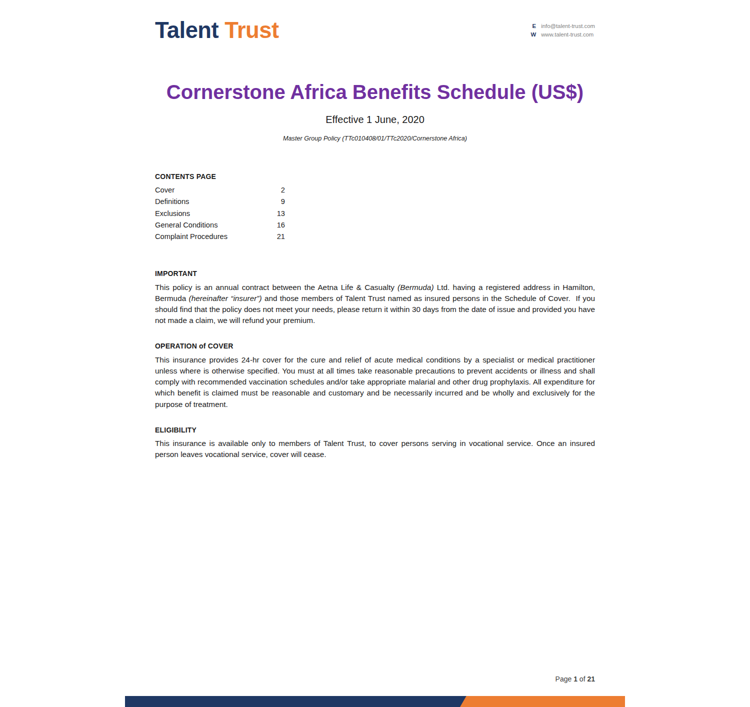Talent Trust
| E | info@talent-trust.com |
| W | www.talent-trust.com |
Cornerstone Africa Benefits Schedule (US$)
Effective 1 June, 2020
Master Group Policy (TTc010408/01/TTc2020/Cornerstone Africa)
CONTENTS PAGE
| Cover | 2 |
| Definitions | 9 |
| Exclusions | 13 |
| General Conditions | 16 |
| Complaint Procedures | 21 |
IMPORTANT
This policy is an annual contract between the Aetna Life & Casualty (Bermuda) Ltd. having a registered address in Hamilton, Bermuda (hereinafter “insurer”) and those members of Talent Trust named as insured persons in the Schedule of Cover. If you should find that the policy does not meet your needs, please return it within 30 days from the date of issue and provided you have not made a claim, we will refund your premium.
OPERATION of COVER
This insurance provides 24-hr cover for the cure and relief of acute medical conditions by a specialist or medical practitioner unless where is otherwise specified. You must at all times take reasonable precautions to prevent accidents or illness and shall comply with recommended vaccination schedules and/or take appropriate malarial and other drug prophylaxis. All expenditure for which benefit is claimed must be reasonable and customary and be necessarily incurred and be wholly and exclusively for the purpose of treatment.
ELIGIBILITY
This insurance is available only to members of Talent Trust, to cover persons serving in vocational service. Once an insured person leaves vocational service, cover will cease.
Page 1 of 21